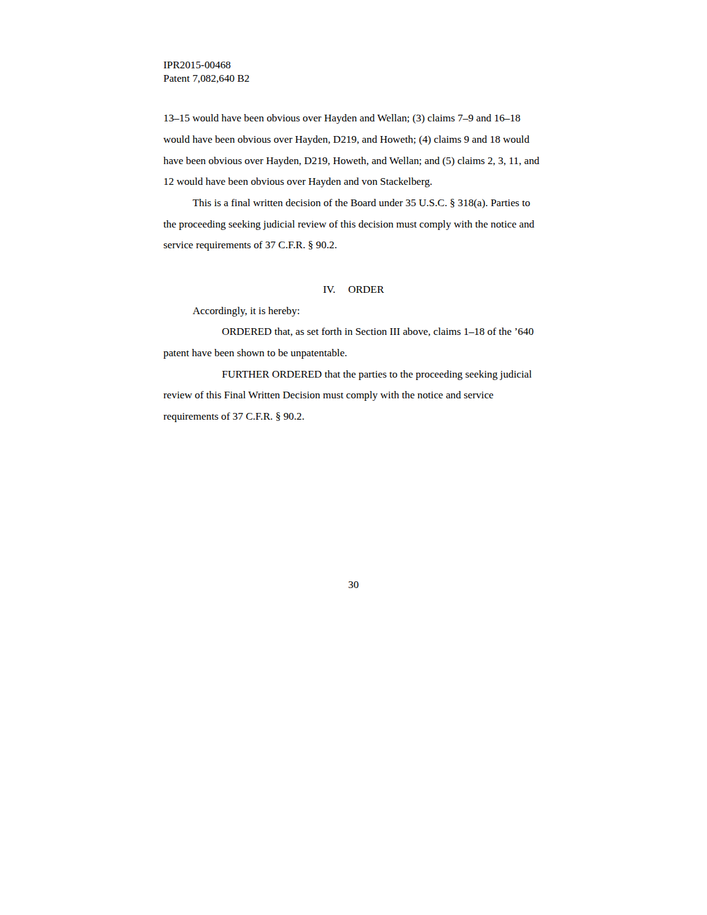IPR2015-00468
Patent 7,082,640 B2
13–15 would have been obvious over Hayden and Wellan; (3) claims 7–9 and 16–18 would have been obvious over Hayden, D219, and Howeth; (4) claims 9 and 18 would have been obvious over Hayden, D219, Howeth, and Wellan; and (5) claims 2, 3, 11, and 12 would have been obvious over Hayden and von Stackelberg.
This is a final written decision of the Board under 35 U.S.C. § 318(a). Parties to the proceeding seeking judicial review of this decision must comply with the notice and service requirements of 37 C.F.R. § 90.2.
IV. ORDER
Accordingly, it is hereby:
ORDERED that, as set forth in Section III above, claims 1–18 of the ’640 patent have been shown to be unpatentable.
FURTHER ORDERED that the parties to the proceeding seeking judicial review of this Final Written Decision must comply with the notice and service requirements of 37 C.F.R. § 90.2.
30